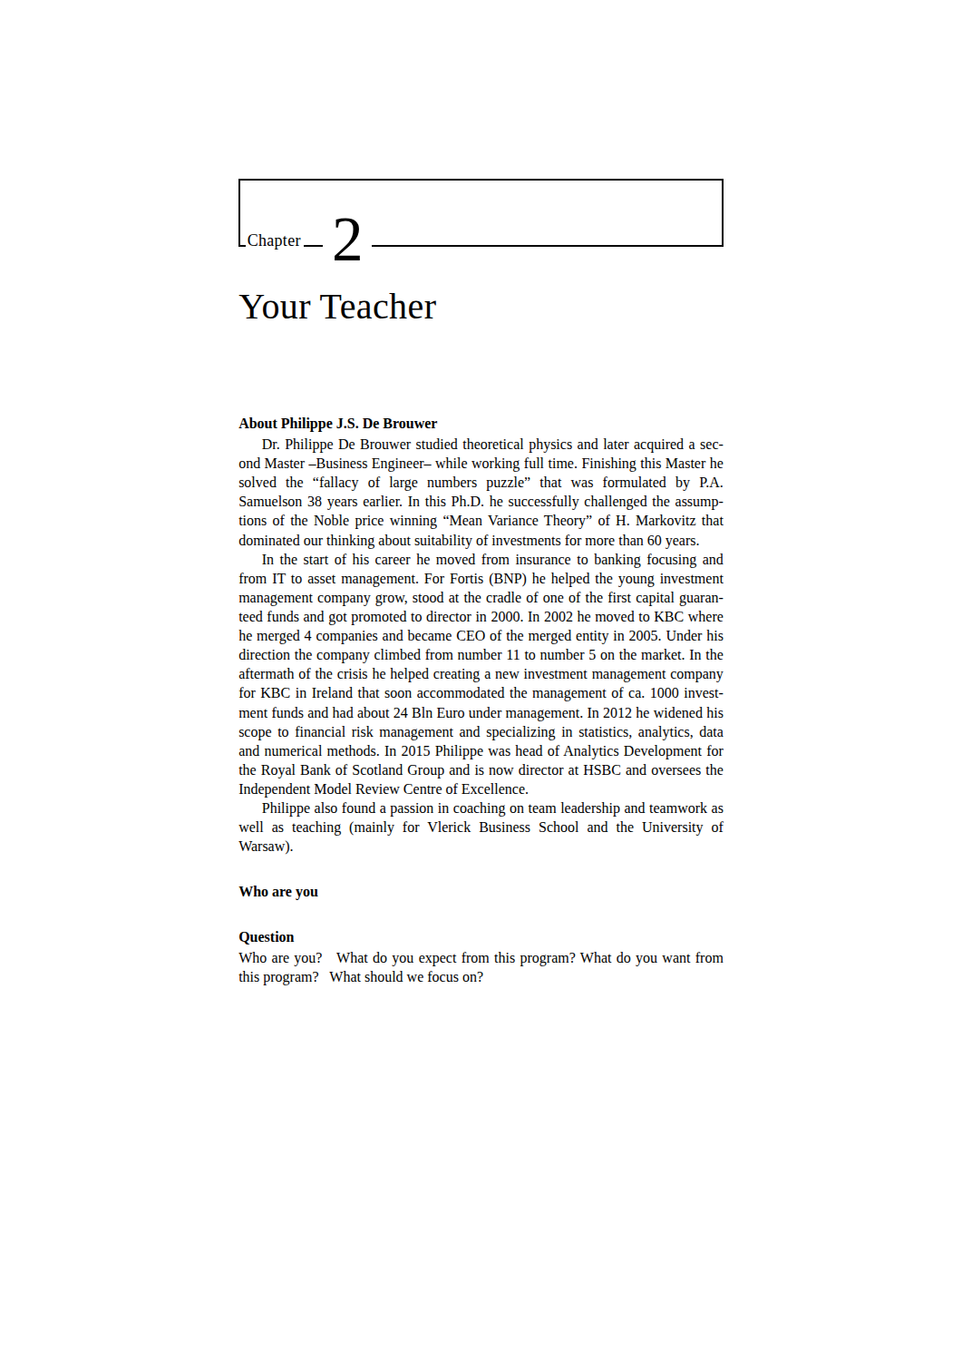Chapter 2
Your Teacher
About Philippe J.S. De Brouwer
Dr. Philippe De Brouwer studied theoretical physics and later acquired a second Master –Business Engineer– while working full time. Finishing this Master he solved the “fallacy of large numbers puzzle” that was formulated by P.A. Samuelson 38 years earlier. In this Ph.D. he successfully challenged the assumptions of the Noble price winning “Mean Variance Theory” of H. Markovitz that dominated our thinking about suitability of investments for more than 60 years.
In the start of his career he moved from insurance to banking focusing and from IT to asset management. For Fortis (BNP) he helped the young investment management company grow, stood at the cradle of one of the first capital guaranteed funds and got promoted to director in 2000. In 2002 he moved to KBC where he merged 4 companies and became CEO of the merged entity in 2005. Under his direction the company climbed from number 11 to number 5 on the market. In the aftermath of the crisis he helped creating a new investment management company for KBC in Ireland that soon accommodated the management of ca. 1000 investment funds and had about 24 Bln Euro under management. In 2012 he widened his scope to financial risk management and specializing in statistics, analytics, data and numerical methods. In 2015 Philippe was head of Analytics Development for the Royal Bank of Scotland Group and is now director at HSBC and oversees the Independent Model Review Centre of Excellence.
Philippe also found a passion in coaching on team leadership and teamwork as well as teaching (mainly for Vlerick Business School and the University of Warsaw).
Who are you
Question
Who are you? What do you expect from this program? What do you want from this program? What should we focus on?